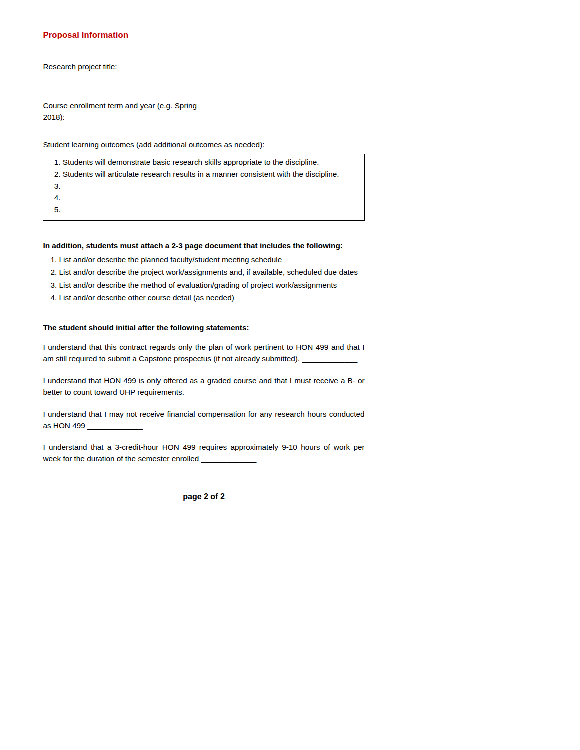Proposal Information
Research project title: _______________________________________________________________________________
Course enrollment term and year (e.g. Spring 2018):_______________________________________________________
Student learning outcomes (add additional outcomes as needed):
Students will demonstrate basic research skills appropriate to the discipline.
Students will articulate research results in a manner consistent with the discipline.
In addition, students must attach a 2-3 page document that includes the following:
List and/or describe the planned faculty/student meeting schedule
List and/or describe the project work/assignments and, if available, scheduled due dates
List and/or describe the method of evaluation/grading of project work/assignments
List and/or describe other course detail (as needed)
The student should initial after the following statements:
I understand that this contract regards only the plan of work pertinent to HON 499 and that I am still required to submit a Capstone prospectus (if not already submitted). _____________
I understand that HON 499 is only offered as a graded course and that I must receive a B- or better to count toward UHP requirements. _____________
I understand that I may not receive financial compensation for any research hours conducted as HON 499 _____________
I understand that a 3-credit-hour HON 499 requires approximately 9-10 hours of work per week for the duration of the semester enrolled _____________
page 2 of 2